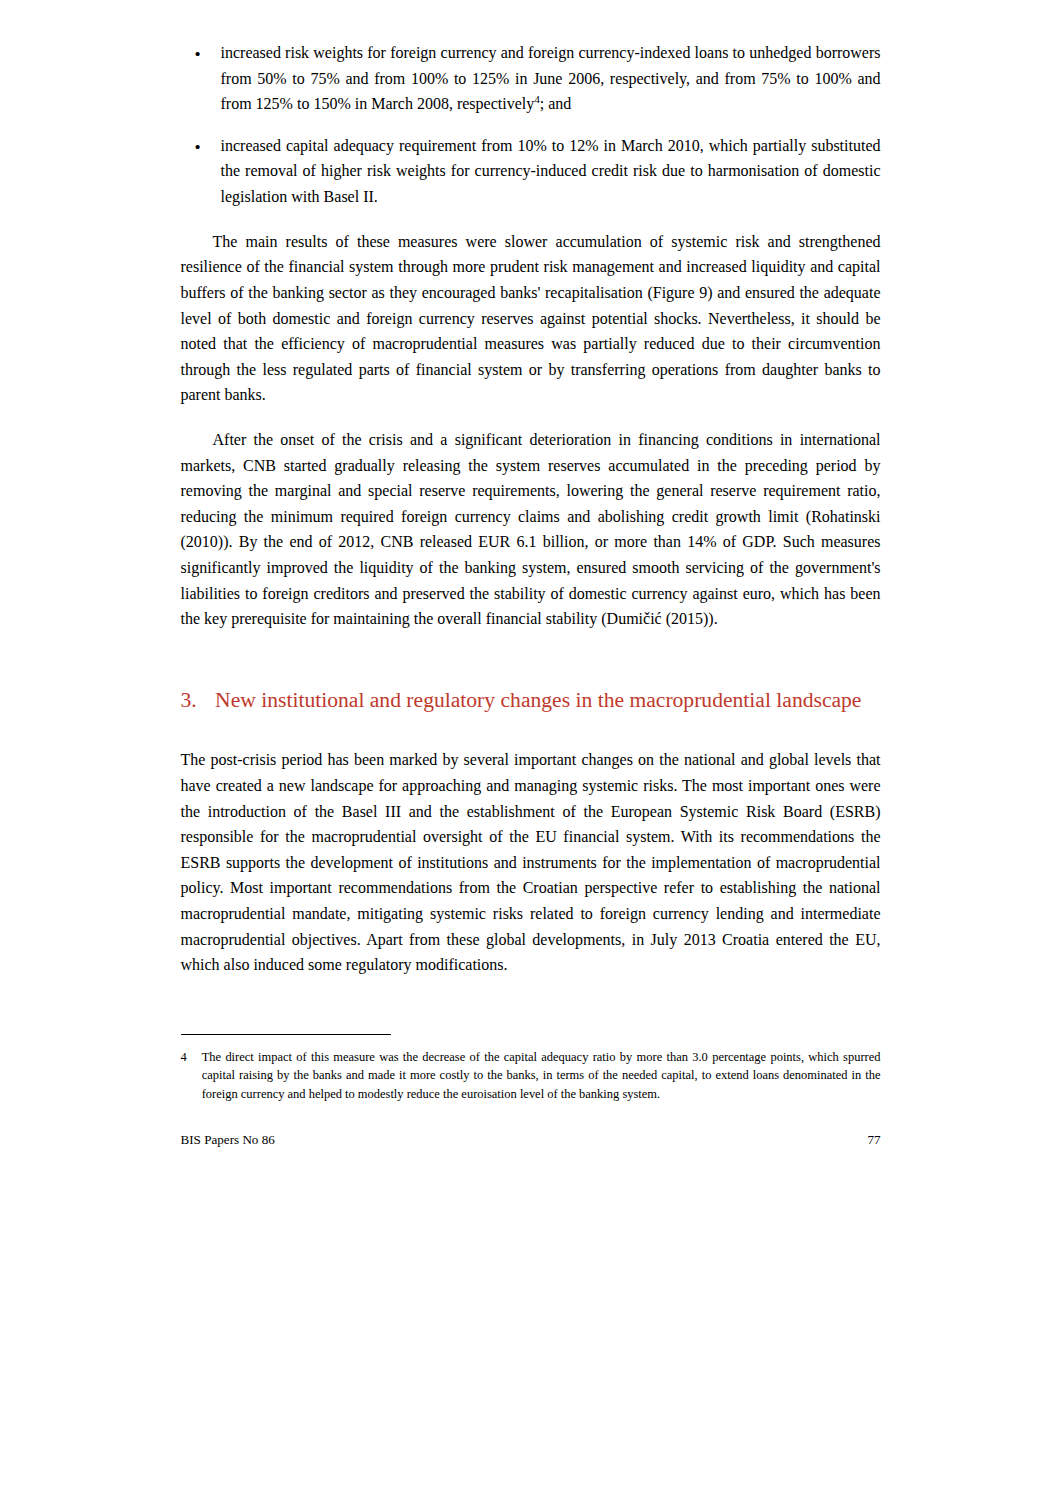increased risk weights for foreign currency and foreign currency-indexed loans to unhedged borrowers from 50% to 75% and from 100% to 125% in June 2006, respectively, and from 75% to 100% and from 125% to 150% in March 2008, respectively4; and
increased capital adequacy requirement from 10% to 12% in March 2010, which partially substituted the removal of higher risk weights for currency-induced credit risk due to harmonisation of domestic legislation with Basel II.
The main results of these measures were slower accumulation of systemic risk and strengthened resilience of the financial system through more prudent risk management and increased liquidity and capital buffers of the banking sector as they encouraged banks' recapitalisation (Figure 9) and ensured the adequate level of both domestic and foreign currency reserves against potential shocks. Nevertheless, it should be noted that the efficiency of macroprudential measures was partially reduced due to their circumvention through the less regulated parts of financial system or by transferring operations from daughter banks to parent banks.
After the onset of the crisis and a significant deterioration in financing conditions in international markets, CNB started gradually releasing the system reserves accumulated in the preceding period by removing the marginal and special reserve requirements, lowering the general reserve requirement ratio, reducing the minimum required foreign currency claims and abolishing credit growth limit (Rohatinski (2010)). By the end of 2012, CNB released EUR 6.1 billion, or more than 14% of GDP. Such measures significantly improved the liquidity of the banking system, ensured smooth servicing of the government's liabilities to foreign creditors and preserved the stability of domestic currency against euro, which has been the key prerequisite for maintaining the overall financial stability (Dumičić (2015)).
3. New institutional and regulatory changes in the macroprudential landscape
The post-crisis period has been marked by several important changes on the national and global levels that have created a new landscape for approaching and managing systemic risks. The most important ones were the introduction of the Basel III and the establishment of the European Systemic Risk Board (ESRB) responsible for the macroprudential oversight of the EU financial system. With its recommendations the ESRB supports the development of institutions and instruments for the implementation of macroprudential policy. Most important recommendations from the Croatian perspective refer to establishing the national macroprudential mandate, mitigating systemic risks related to foreign currency lending and intermediate macroprudential objectives. Apart from these global developments, in July 2013 Croatia entered the EU, which also induced some regulatory modifications.
4 The direct impact of this measure was the decrease of the capital adequacy ratio by more than 3.0 percentage points, which spurred capital raising by the banks and made it more costly to the banks, in terms of the needed capital, to extend loans denominated in the foreign currency and helped to modestly reduce the euroisation level of the banking system.
BIS Papers No 86 77